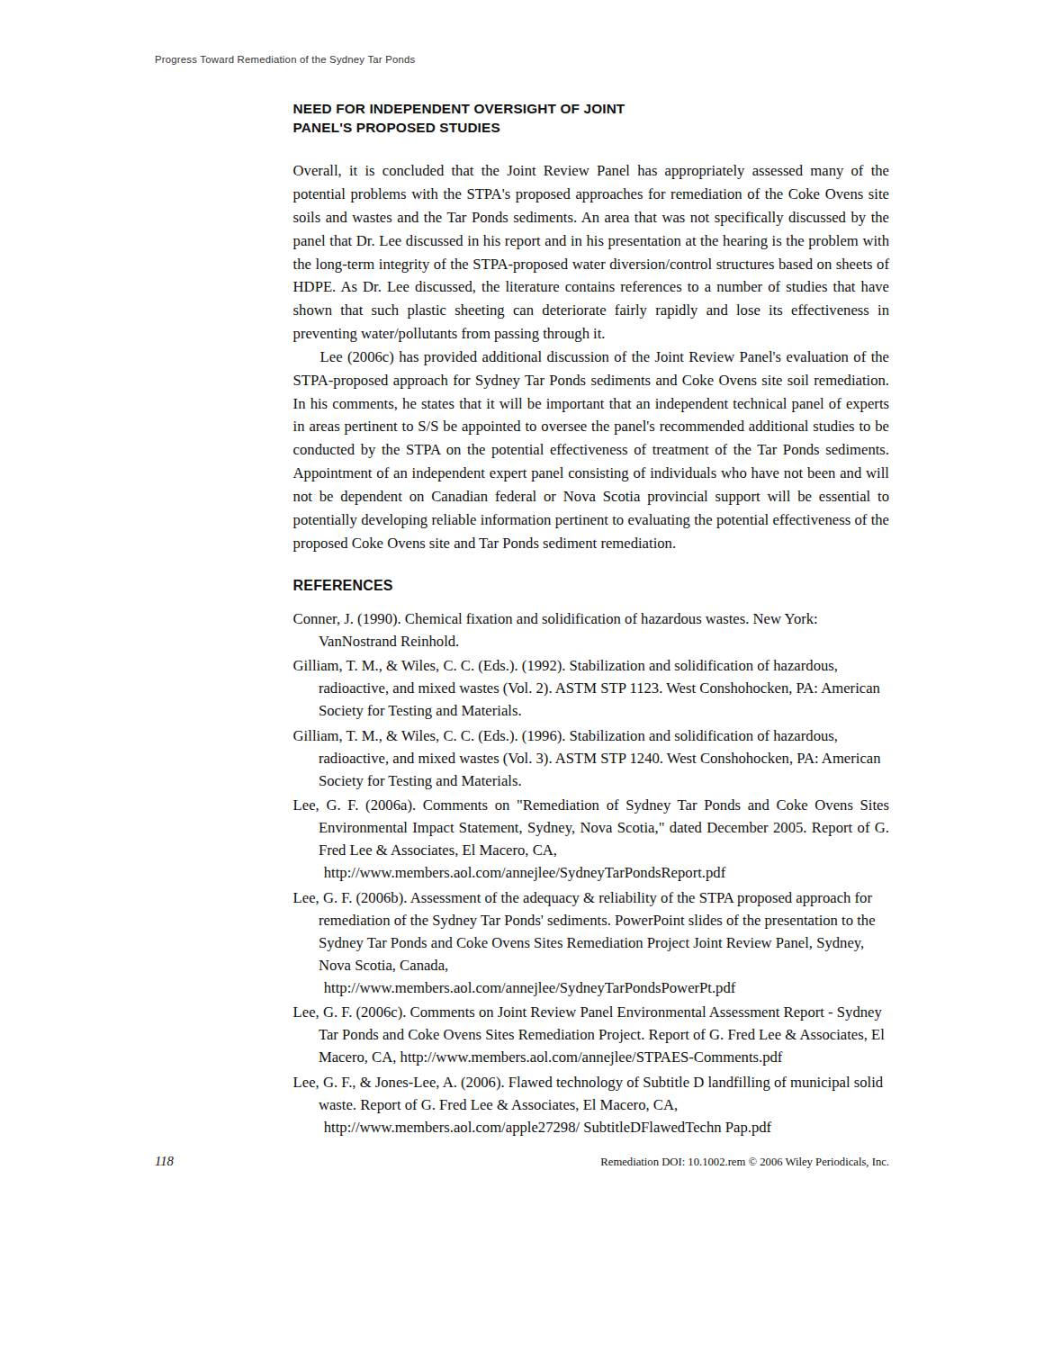Progress Toward Remediation of the Sydney Tar Ponds
Need for Independent Oversight of Joint
Panel's Proposed Studies
Overall, it is concluded that the Joint Review Panel has appropriately assessed many of the potential problems with the STPA's proposed approaches for remediation of the Coke Ovens site soils and wastes and the Tar Ponds sediments. An area that was not specifically discussed by the panel that Dr. Lee discussed in his report and in his presentation at the hearing is the problem with the long-term integrity of the STPA-proposed water diversion/control structures based on sheets of HDPE. As Dr. Lee discussed, the literature contains references to a number of studies that have shown that such plastic sheeting can deteriorate fairly rapidly and lose its effectiveness in preventing water/pollutants from passing through it.
Lee (2006c) has provided additional discussion of the Joint Review Panel's evaluation of the STPA-proposed approach for Sydney Tar Ponds sediments and Coke Ovens site soil remediation. In his comments, he states that it will be important that an independent technical panel of experts in areas pertinent to S/S be appointed to oversee the panel's recommended additional studies to be conducted by the STPA on the potential effectiveness of treatment of the Tar Ponds sediments. Appointment of an independent expert panel consisting of individuals who have not been and will not be dependent on Canadian federal or Nova Scotia provincial support will be essential to potentially developing reliable information pertinent to evaluating the potential effectiveness of the proposed Coke Ovens site and Tar Ponds sediment remediation.
References
Conner, J. (1990). Chemical fixation and solidification of hazardous wastes. New York: VanNostrand Reinhold.
Gilliam, T. M., & Wiles, C. C. (Eds.). (1992). Stabilization and solidification of hazardous, radioactive, and mixed wastes (Vol. 2). ASTM STP 1123. West Conshohocken, PA: American Society for Testing and Materials.
Gilliam, T. M., & Wiles, C. C. (Eds.). (1996). Stabilization and solidification of hazardous, radioactive, and mixed wastes (Vol. 3). ASTM STP 1240. West Conshohocken, PA: American Society for Testing and Materials.
Lee, G. F. (2006a). Comments on "Remediation of Sydney Tar Ponds and Coke Ovens Sites Environmental Impact Statement, Sydney, Nova Scotia," dated December 2005. Report of G. Fred Lee & Associates, El Macero, CA, http://www.members.aol.com/annejlee/SydneyTarPondsReport.pdf
Lee, G. F. (2006b). Assessment of the adequacy & reliability of the STPA proposed approach for remediation of the Sydney Tar Ponds' sediments. PowerPoint slides of the presentation to the Sydney Tar Ponds and Coke Ovens Sites Remediation Project Joint Review Panel, Sydney, Nova Scotia, Canada, http://www.members.aol.com/annejlee/SydneyTarPondsPowerPt.pdf
Lee, G. F. (2006c). Comments on Joint Review Panel Environmental Assessment Report - Sydney Tar Ponds and Coke Ovens Sites Remediation Project. Report of G. Fred Lee & Associates, El Macero, CA, http://www.members.aol.com/annejlee/STPAES-Comments.pdf
Lee, G. F., & Jones-Lee, A. (2006). Flawed technology of Subtitle D landfilling of municipal solid waste. Report of G. Fred Lee & Associates, El Macero, CA, http://www.members.aol.com/apple27298/ SubtitleDFlawedTechn Pap.pdf
118 Remediation DOI: 10.1002.rem © 2006 Wiley Periodicals, Inc.